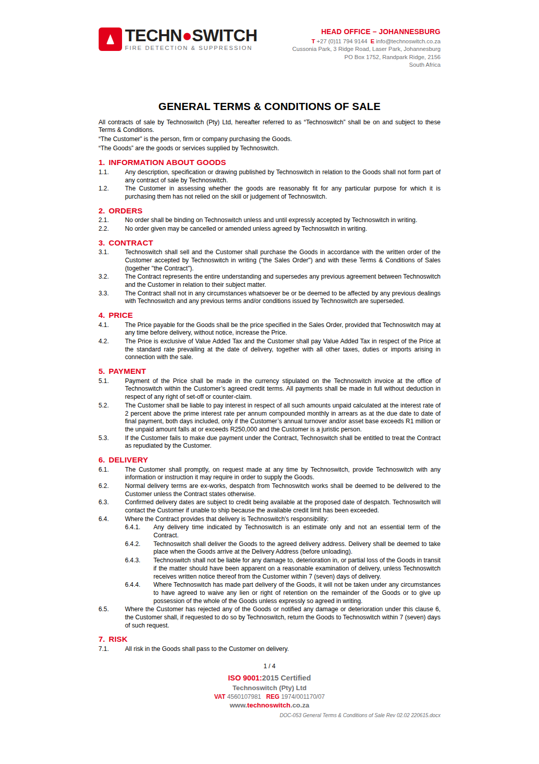TECHN●SWITCH
FIRE DETECTION & SUPPRESSION
HEAD OFFICE – JOHANNESBURG
T +27 (0)11 794 9144 E info@technoswitch.co.za
Cussonia Park, 3 Ridge Road, Laser Park, Johannesburg
PO Box 1752, Randpark Ridge, 2156
South Africa
GENERAL TERMS & CONDITIONS OF SALE
All contracts of sale by Technoswitch (Pty) Ltd, hereafter referred to as “Technoswitch” shall be on and subject to these Terms & Conditions.
“The Customer” is the person, firm or company purchasing the Goods.
“The Goods” are the goods or services supplied by Technoswitch.
1. INFORMATION ABOUT GOODS
1.1. Any description, specification or drawing published by Technoswitch in relation to the Goods shall not form part of any contract of sale by Technoswitch.
1.2. The Customer in assessing whether the goods are reasonably fit for any particular purpose for which it is purchasing them has not relied on the skill or judgement of Technoswitch.
2. ORDERS
2.1. No order shall be binding on Technoswitch unless and until expressly accepted by Technoswitch in writing.
2.2. No order given may be cancelled or amended unless agreed by Technoswitch in writing.
3. CONTRACT
3.1. Technoswitch shall sell and the Customer shall purchase the Goods in accordance with the written order of the Customer accepted by Technoswitch in writing ("the Sales Order") and with these Terms & Conditions of Sales (together "the Contract").
3.2. The Contract represents the entire understanding and supersedes any previous agreement between Technoswitch and the Customer in relation to their subject matter.
3.3. The Contract shall not in any circumstances whatsoever be or be deemed to be affected by any previous dealings with Technoswitch and any previous terms and/or conditions issued by Technoswitch are superseded.
4. PRICE
4.1. The Price payable for the Goods shall be the price specified in the Sales Order, provided that Technoswitch may at any time before delivery, without notice, increase the Price.
4.2. The Price is exclusive of Value Added Tax and the Customer shall pay Value Added Tax in respect of the Price at the standard rate prevailing at the date of delivery, together with all other taxes, duties or imports arising in connection with the sale.
5. PAYMENT
5.1. Payment of the Price shall be made in the currency stipulated on the Technoswitch invoice at the office of Technoswitch within the Customer’s agreed credit terms. All payments shall be made in full without deduction in respect of any right of set-off or counter-claim.
5.2. The Customer shall be liable to pay interest in respect of all such amounts unpaid calculated at the interest rate of 2 percent above the prime interest rate per annum compounded monthly in arrears as at the due date to date of final payment, both days included, only if the Customer’s annual turnover and/or asset base exceeds R1 million or the unpaid amount falls at or exceeds R250,000 and the Customer is a juristic person.
5.3. If the Customer fails to make due payment under the Contract, Technoswitch shall be entitled to treat the Contract as repudiated by the Customer.
6. DELIVERY
6.1. The Customer shall promptly, on request made at any time by Technoswitch, provide Technoswitch with any information or instruction it may require in order to supply the Goods.
6.2. Normal delivery terms are ex-works, despatch from Technoswitch works shall be deemed to be delivered to the Customer unless the Contract states otherwise.
6.3. Confirmed delivery dates are subject to credit being available at the proposed date of despatch. Technoswitch will contact the Customer if unable to ship because the available credit limit has been exceeded.
6.4. Where the Contract provides that delivery is Technoswitch's responsibility:
6.4.1. Any delivery time indicated by Technoswitch is an estimate only and not an essential term of the Contract.
6.4.2. Technoswitch shall deliver the Goods to the agreed delivery address. Delivery shall be deemed to take place when the Goods arrive at the Delivery Address (before unloading).
6.4.3. Technoswitch shall not be liable for any damage to, deterioration in, or partial loss of the Goods in transit if the matter should have been apparent on a reasonable examination of delivery, unless Technoswitch receives written notice thereof from the Customer within 7 (seven) days of delivery.
6.4.4. Where Technoswitch has made part delivery of the Goods, it will not be taken under any circumstances to have agreed to waive any lien or right of retention on the remainder of the Goods or to give up possession of the whole of the Goods unless expressly so agreed in writing.
6.5. Where the Customer has rejected any of the Goods or notified any damage or deterioration under this clause 6, the Customer shall, if requested to do so by Technoswitch, return the Goods to Technoswitch within 7 (seven) days of such request.
7. RISK
7.1. All risk in the Goods shall pass to the Customer on delivery.
1 / 4
ISO 9001: 2015 Certified
Technoswitch (Pty) Ltd
VAT 4560107981 REG 1974/001170/07
www.technoswitch.co.za
DOC-053 General Terms & Conditions of Sale Rev 02.02 220615.docx